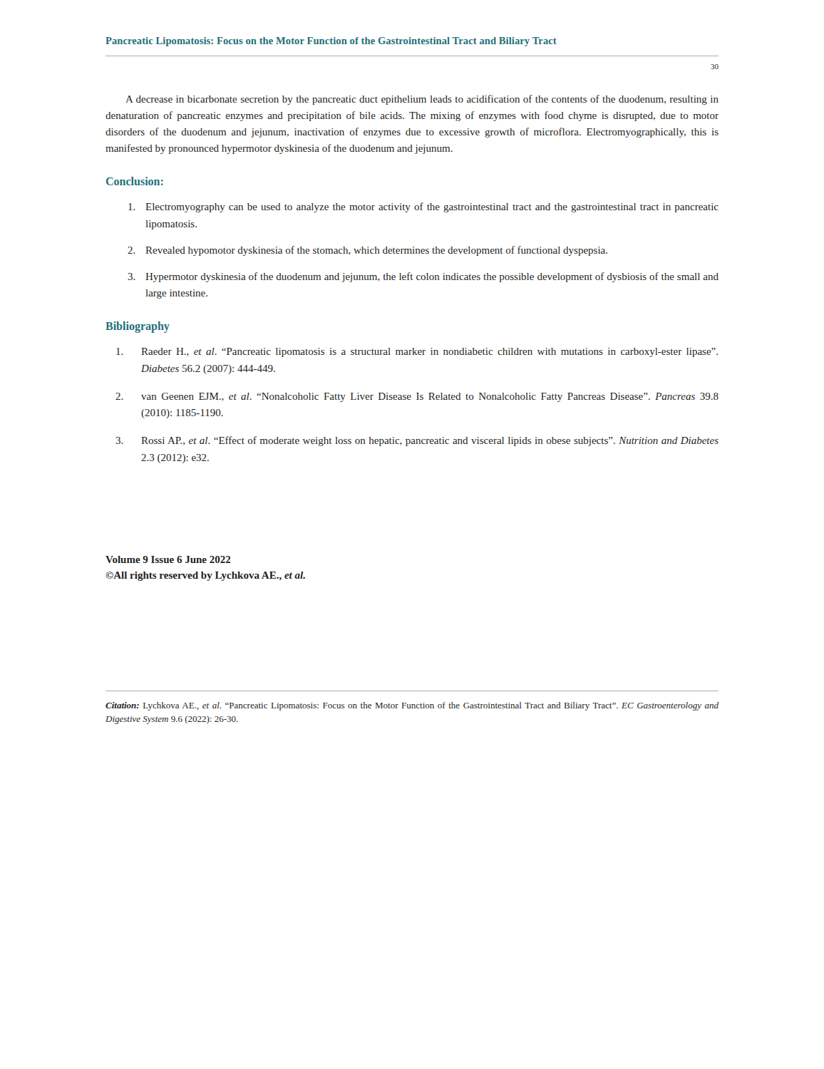Pancreatic Lipomatosis: Focus on the Motor Function of the Gastrointestinal Tract and Biliary Tract
30
A decrease in bicarbonate secretion by the pancreatic duct epithelium leads to acidification of the contents of the duodenum, resulting in denaturation of pancreatic enzymes and precipitation of bile acids. The mixing of enzymes with food chyme is disrupted, due to motor disorders of the duodenum and jejunum, inactivation of enzymes due to excessive growth of microflora. Electromyographically, this is manifested by pronounced hypermotor dyskinesia of the duodenum and jejunum.
Conclusion:
Electromyography can be used to analyze the motor activity of the gastrointestinal tract and the gastrointestinal tract in pancreatic lipomatosis.
Revealed hypomotor dyskinesia of the stomach, which determines the development of functional dyspepsia.
Hypermotor dyskinesia of the duodenum and jejunum, the left colon indicates the possible development of dysbiosis of the small and large intestine.
Bibliography
Raeder H., et al. “Pancreatic lipomatosis is a structural marker in nondiabetic children with mutations in carboxyl-ester lipase”. Diabetes 56.2 (2007): 444-449.
van Geenen EJM., et al. “Nonalcoholic Fatty Liver Disease Is Related to Nonalcoholic Fatty Pancreas Disease”. Pancreas 39.8 (2010): 1185-1190.
Rossi AP., et al. “Effect of moderate weight loss on hepatic, pancreatic and visceral lipids in obese subjects”. Nutrition and Diabetes 2.3 (2012): e32.
Volume 9 Issue 6 June 2022 ©All rights reserved by Lychkova AE., et al.
Citation: Lychkova AE., et al. “Pancreatic Lipomatosis: Focus on the Motor Function of the Gastrointestinal Tract and Biliary Tract”. EC Gastroenterology and Digestive System 9.6 (2022): 26-30.